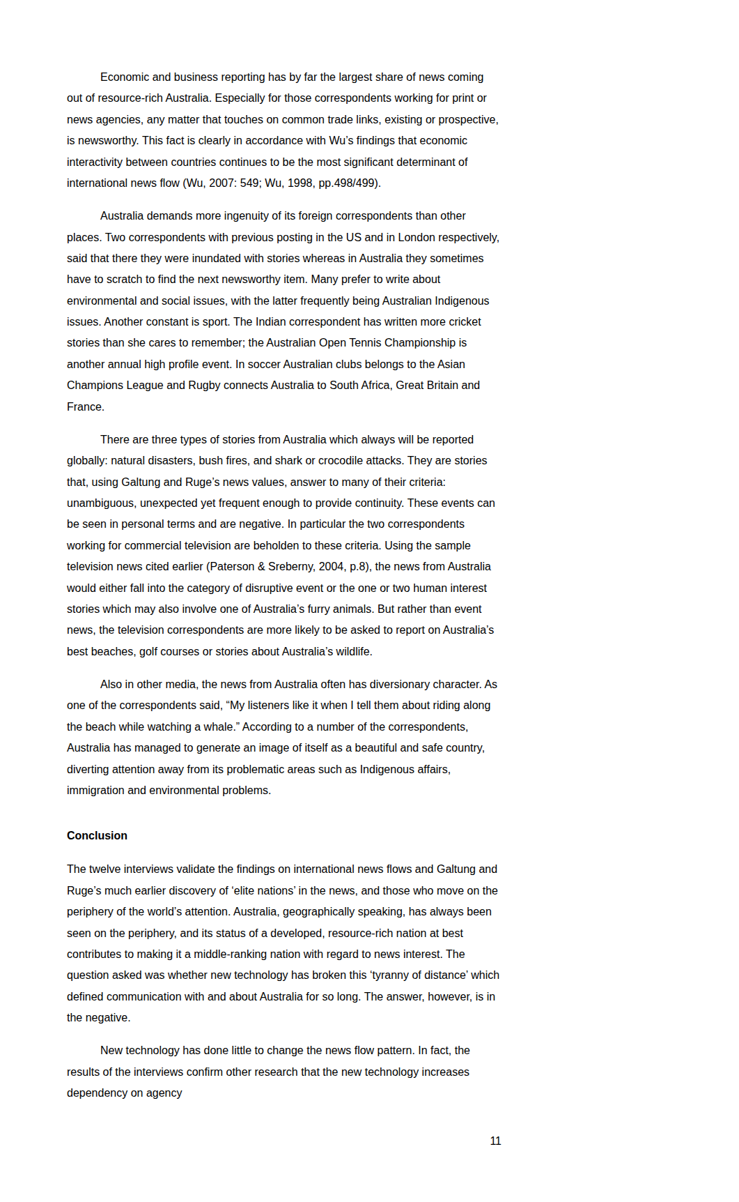Economic and business reporting has by far the largest share of news coming out of resource-rich Australia. Especially for those correspondents working for print or news agencies, any matter that touches on common trade links, existing or prospective, is newsworthy. This fact is clearly in accordance with Wu’s findings that economic interactivity between countries continues to be the most significant determinant of international news flow (Wu, 2007: 549; Wu, 1998, pp.498/499).
Australia demands more ingenuity of its foreign correspondents than other places. Two correspondents with previous posting in the US and in London respectively, said that there they were inundated with stories whereas in Australia they sometimes have to scratch to find the next newsworthy item. Many prefer to write about environmental and social issues, with the latter frequently being Australian Indigenous issues. Another constant is sport. The Indian correspondent has written more cricket stories than she cares to remember; the Australian Open Tennis Championship is another annual high profile event. In soccer Australian clubs belongs to the Asian Champions League and Rugby connects Australia to South Africa, Great Britain and France.
There are three types of stories from Australia which always will be reported globally: natural disasters, bush fires, and shark or crocodile attacks. They are stories that, using Galtung and Ruge’s news values, answer to many of their criteria: unambiguous, unexpected yet frequent enough to provide continuity. These events can be seen in personal terms and are negative. In particular the two correspondents working for commercial television are beholden to these criteria. Using the sample television news cited earlier (Paterson & Sreberny, 2004, p.8), the news from Australia would either fall into the category of disruptive event or the one or two human interest stories which may also involve one of Australia’s furry animals. But rather than event news, the television correspondents are more likely to be asked to report on Australia’s best beaches, golf courses or stories about Australia’s wildlife.
Also in other media, the news from Australia often has diversionary character. As one of the correspondents said, “My listeners like it when I tell them about riding along the beach while watching a whale.” According to a number of the correspondents, Australia has managed to generate an image of itself as a beautiful and safe country, diverting attention away from its problematic areas such as Indigenous affairs, immigration and environmental problems.
Conclusion
The twelve interviews validate the findings on international news flows and Galtung and Ruge’s much earlier discovery of ‘elite nations’ in the news, and those who move on the periphery of the world’s attention. Australia, geographically speaking, has always been seen on the periphery, and its status of a developed, resource-rich nation at best contributes to making it a middle-ranking nation with regard to news interest. The question asked was whether new technology has broken this ‘tyranny of distance’ which defined communication with and about Australia for so long. The answer, however, is in the negative.
New technology has done little to change the news flow pattern. In fact, the results of the interviews confirm other research that the new technology increases dependency on agency
11